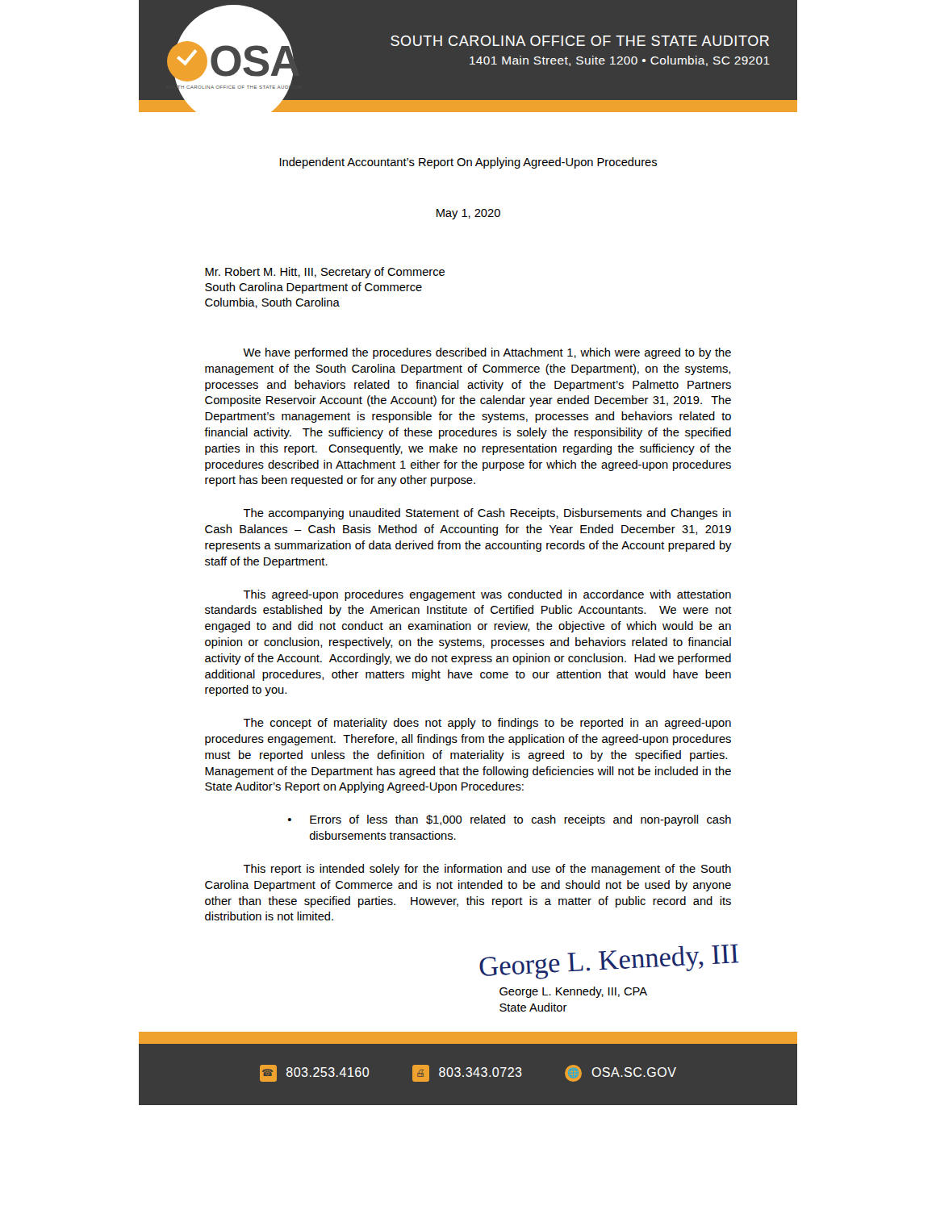OSA
SOUTH CAROLINA OFFICE OF THE STATE AUDITOR
SOUTH CAROLINA OFFICE OF THE STATE AUDITOR
1401 Main Street, Suite 1200 • Columbia, SC 29201
Independent Accountant’s Report On Applying Agreed-Upon Procedures
May 1, 2020
Mr. Robert M. Hitt, III, Secretary of Commerce
South Carolina Department of Commerce
Columbia, South Carolina
We have performed the procedures described in Attachment 1, which were agreed to by the management of the South Carolina Department of Commerce (the Department), on the systems, processes and behaviors related to financial activity of the Department’s Palmetto Partners Composite Reservoir Account (the Account) for the calendar year ended December 31, 2019. The Department’s management is responsible for the systems, processes and behaviors related to financial activity. The sufficiency of these procedures is solely the responsibility of the specified parties in this report. Consequently, we make no representation regarding the sufficiency of the procedures described in Attachment 1 either for the purpose for which the agreed-upon procedures report has been requested or for any other purpose.
The accompanying unaudited Statement of Cash Receipts, Disbursements and Changes in Cash Balances – Cash Basis Method of Accounting for the Year Ended December 31, 2019 represents a summarization of data derived from the accounting records of the Account prepared by staff of the Department.
This agreed-upon procedures engagement was conducted in accordance with attestation standards established by the American Institute of Certified Public Accountants. We were not engaged to and did not conduct an examination or review, the objective of which would be an opinion or conclusion, respectively, on the systems, processes and behaviors related to financial activity of the Account. Accordingly, we do not express an opinion or conclusion. Had we performed additional procedures, other matters might have come to our attention that would have been reported to you.
The concept of materiality does not apply to findings to be reported in an agreed-upon procedures engagement. Therefore, all findings from the application of the agreed-upon procedures must be reported unless the definition of materiality is agreed to by the specified parties. Management of the Department has agreed that the following deficiencies will not be included in the State Auditor’s Report on Applying Agreed-Upon Procedures:
Errors of less than $1,000 related to cash receipts and non-payroll cash disbursements transactions.
This report is intended solely for the information and use of the management of the South Carolina Department of Commerce and is not intended to be and should not be used by anyone other than these specified parties. However, this report is a matter of public record and its distribution is not limited.
George L. Kennedy, III
George L. Kennedy, III, CPA
State Auditor
803.253.4160
803.343.0723
OSA.SC.GOV